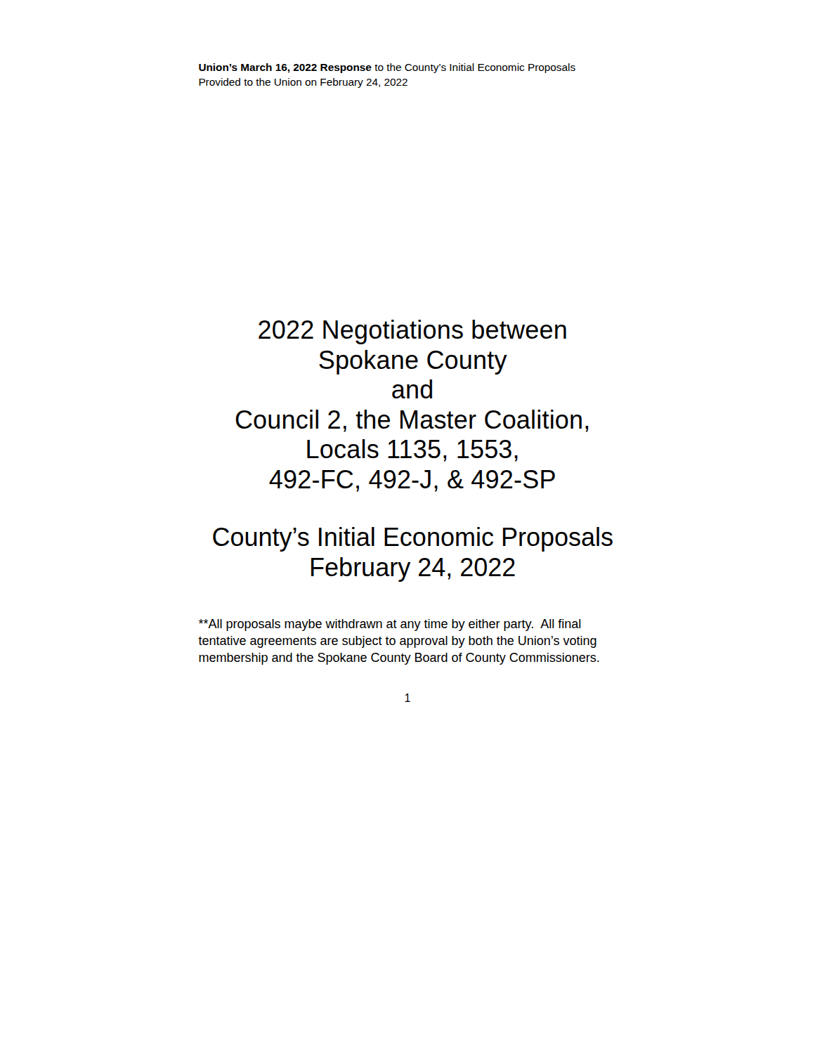Union’s March 16, 2022 Response to the County’s Initial Economic Proposals
Provided to the Union on February 24, 2022
2022 Negotiations between Spokane County and Council 2, the Master Coalition, Locals 1135, 1553, 492-FC, 492-J, & 492-SP
County’s Initial Economic Proposals February 24, 2022
**All proposals maybe withdrawn at any time by either party. All final tentative agreements are subject to approval by both the Union’s voting membership and the Spokane County Board of County Commissioners.
1